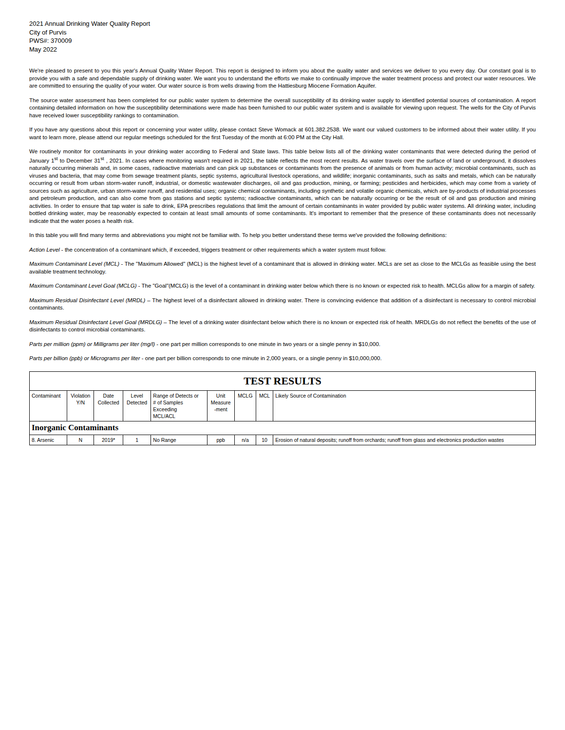2021 Annual Drinking Water Quality Report
City of Purvis
PWS#: 370009
May 2022
We're pleased to present to you this year's Annual Quality Water Report. This report is designed to inform you about the quality water and services we deliver to you every day. Our constant goal is to provide you with a safe and dependable supply of drinking water. We want you to understand the efforts we make to continually improve the water treatment process and protect our water resources. We are committed to ensuring the quality of your water. Our water source is from wells drawing from the Hattiesburg Miocene Formation Aquifer.
The source water assessment has been completed for our public water system to determine the overall susceptibility of its drinking water supply to identified potential sources of contamination. A report containing detailed information on how the susceptibility determinations were made has been furnished to our public water system and is available for viewing upon request. The wells for the City of Purvis have received lower susceptibility rankings to contamination.
If you have any questions about this report or concerning your water utility, please contact Steve Womack at 601.382.2538. We want our valued customers to be informed about their water utility. If you want to learn more, please attend our regular meetings scheduled for the first Tuesday of the month at 6:00 PM at the City Hall.
We routinely monitor for contaminants in your drinking water according to Federal and State laws. This table below lists all of the drinking water contaminants that were detected during the period of January 1st to December 31st , 2021. In cases where monitoring wasn't required in 2021, the table reflects the most recent results. As water travels over the surface of land or underground, it dissolves naturally occurring minerals and, in some cases, radioactive materials and can pick up substances or contaminants from the presence of animals or from human activity; microbial contaminants, such as viruses and bacteria, that may come from sewage treatment plants, septic systems, agricultural livestock operations, and wildlife; inorganic contaminants, such as salts and metals, which can be naturally occurring or result from urban storm-water runoff, industrial, or domestic wastewater discharges, oil and gas production, mining, or farming; pesticides and herbicides, which may come from a variety of sources such as agriculture, urban storm-water runoff, and residential uses; organic chemical contaminants, including synthetic and volatile organic chemicals, which are by-products of industrial processes and petroleum production, and can also come from gas stations and septic systems; radioactive contaminants, which can be naturally occurring or be the result of oil and gas production and mining activities. In order to ensure that tap water is safe to drink, EPA prescribes regulations that limit the amount of certain contaminants in water provided by public water systems. All drinking water, including bottled drinking water, may be reasonably expected to contain at least small amounts of some contaminants. It's important to remember that the presence of these contaminants does not necessarily indicate that the water poses a health risk.
In this table you will find many terms and abbreviations you might not be familiar with. To help you better understand these terms we've provided the following definitions:
Action Level - the concentration of a contaminant which, if exceeded, triggers treatment or other requirements which a water system must follow.
Maximum Contaminant Level (MCL) - The "Maximum Allowed" (MCL) is the highest level of a contaminant that is allowed in drinking water. MCLs are set as close to the MCLGs as feasible using the best available treatment technology.
Maximum Contaminant Level Goal (MCLG) - The "Goal"(MCLG) is the level of a contaminant in drinking water below which there is no known or expected risk to health. MCLGs allow for a margin of safety.
Maximum Residual Disinfectant Level (MRDL) – The highest level of a disinfectant allowed in drinking water. There is convincing evidence that addition of a disinfectant is necessary to control microbial contaminants.
Maximum Residual Disinfectant Level Goal (MRDLG) – The level of a drinking water disinfectant below which there is no known or expected risk of health. MRDLGs do not reflect the benefits of the use of disinfectants to control microbial contaminants.
Parts per million (ppm) or Milligrams per liter (mg/l) - one part per million corresponds to one minute in two years or a single penny in $10,000.
Parts per billion (ppb) or Micrograms per liter - one part per billion corresponds to one minute in 2,000 years, or a single penny in $10,000,000.
| TEST RESULTS |
| Contaminant | Violation Y/N | Date Collected | Level Detected | Range of Detects or # of Samples Exceeding MCL/ACL | Unit Measure -ment | MCLG | MCL | Likely Source of Contamination |
| Inorganic Contaminants |
| 8. Arsenic | N | 2019* | 1 | No Range | ppb | n/a | 10 | Erosion of natural deposits; runoff from orchards; runoff from glass and electronics production wastes |